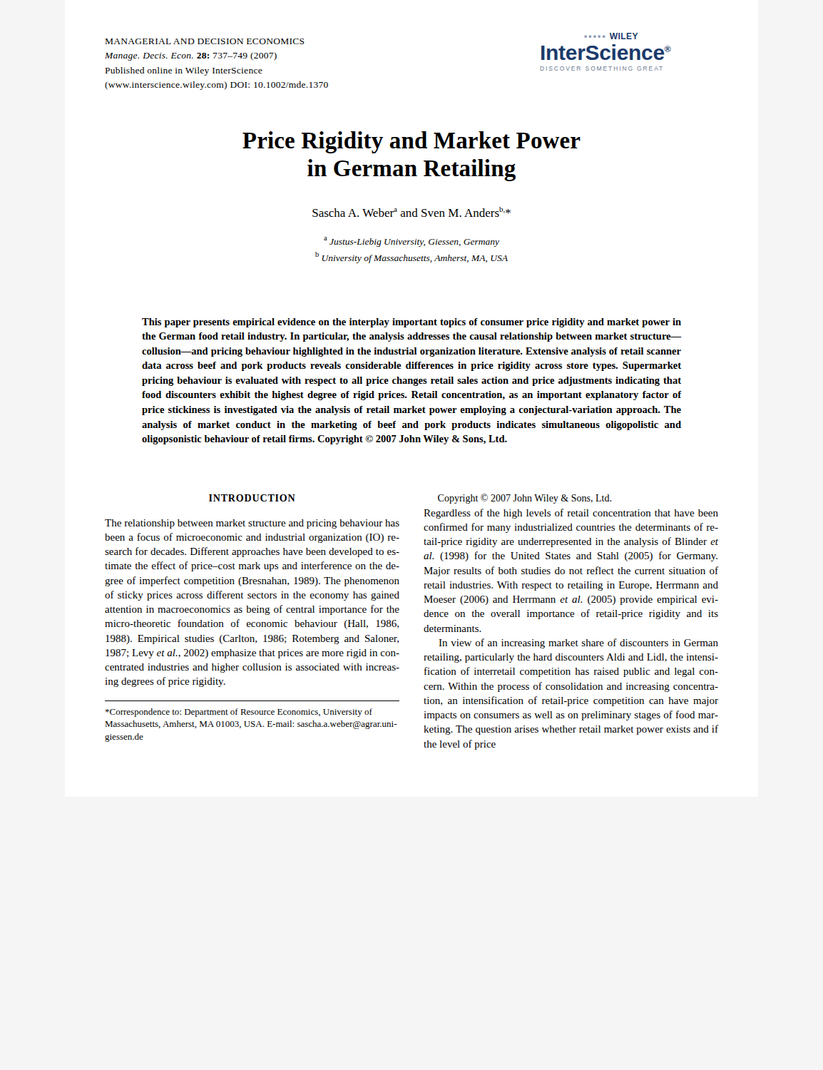Managerial and Decision Economics
Manage. Decis. Econ. 28: 737–749 (2007)
Published online in Wiley InterScience
(www.interscience.wiley.com) DOI: 10.1002/mde.1370
••••• WILEY
InterScience®
DISCOVER SOMETHING GREAT
Price Rigidity and Market Power
in German Retailing
Sascha A. Webera and Sven M. Andersb,*
a Justus-Liebig University, Giessen, Germany
b University of Massachusetts, Amherst, MA, USA
This paper presents empirical evidence on the interplay important topics of consumer price rigidity and market power in the German food retail industry. In particular, the analysis addresses the causal relationship between market structure—collusion—and pricing behaviour highlighted in the industrial organization literature. Extensive analysis of retail scanner data across beef and pork products reveals considerable differences in price rigidity across store types. Supermarket pricing behaviour is evaluated with respect to all price changes retail sales action and price adjustments indicating that food discounters exhibit the highest degree of rigid prices. Retail concentration, as an important explanatory factor of price stickiness is investigated via the analysis of retail market power employing a conjectural-variation approach. The analysis of market conduct in the marketing of beef and pork products indicates simultaneous oligopolistic and oligopsonistic behaviour of retail firms. Copyright © 2007 John Wiley & Sons, Ltd.
INTRODUCTION
The relationship between market structure and pricing behaviour has been a focus of microeconomic and industrial organization (IO) research for decades. Different approaches have been developed to estimate the effect of price–cost mark ups and interference on the degree of imperfect competition (Bresnahan, 1989). The phenomenon of sticky prices across different sectors in the economy has gained attention in macroeconomics as being of central importance for the micro-theoretic foundation of economic behaviour (Hall, 1986, 1988). Empirical studies (Carlton, 1986; Rotemberg and Saloner, 1987; Levy et al., 2002) emphasize that prices are more rigid in concentrated industries and higher collusion is associated with increasing degrees of price rigidity.
*Correspondence to: Department of Resource Economics, University of Massachusetts, Amherst, MA 01003, USA. E-mail: sascha.a.weber@agrar.uni-giessen.de
Copyright © 2007 John Wiley & Sons, Ltd.
Regardless of the high levels of retail concentration that have been confirmed for many industrialized countries the determinants of retail-price rigidity are underrepresented in the analysis of Blinder et al. (1998) for the United States and Stahl (2005) for Germany. Major results of both studies do not reflect the current situation of retail industries. With respect to retailing in Europe, Herrmann and Moeser (2006) and Herrmann et al. (2005) provide empirical evidence on the overall importance of retail-price rigidity and its determinants.
In view of an increasing market share of discounters in German retailing, particularly the hard discounters Aldi and Lidl, the intensification of interretail competition has raised public and legal concern. Within the process of consolidation and increasing concentration, an intensification of retail-price competition can have major impacts on consumers as well as on preliminary stages of food marketing. The question arises whether retail market power exists and if the level of price